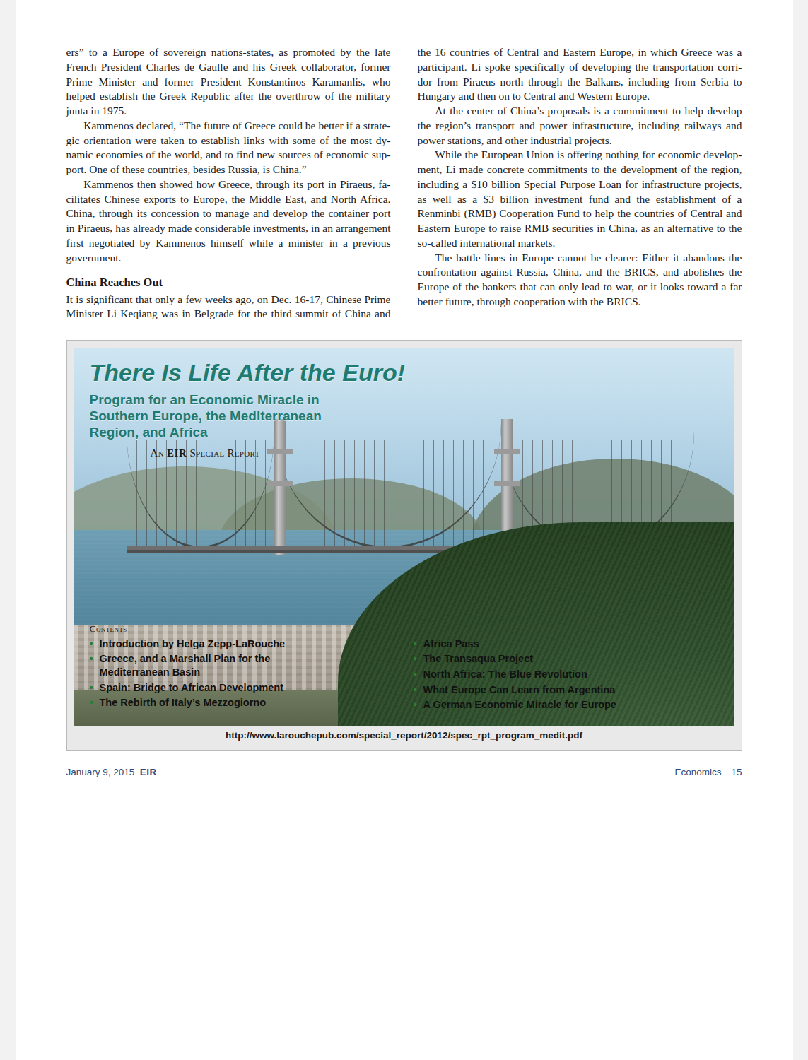ers” to a Europe of sovereign nations-states, as promoted by the late French President Charles de Gaulle and his Greek collaborator, former Prime Minister and former President Konstantinos Karamanlis, who helped establish the Greek Republic after the overthrow of the military junta in 1975.
Kammenos declared, “The future of Greece could be better if a strategic orientation were taken to establish links with some of the most dynamic economies of the world, and to find new sources of economic support. One of these countries, besides Russia, is China.”
Kammenos then showed how Greece, through its port in Piraeus, facilitates Chinese exports to Europe, the Middle East, and North Africa. China, through its concession to manage and develop the container port in Piraeus, has already made considerable investments, in an arrangement first negotiated by Kammenos himself while a minister in a previous government.
China Reaches Out
It is significant that only a few weeks ago, on Dec. 16-17, Chinese Prime Minister Li Keqiang was in Belgrade for the third summit of China and the 16 countries of Central and Eastern Europe, in which Greece was a participant. Li spoke specifically of developing the transportation corridor from Piraeus north through the Balkans, including from Serbia to Hungary and then on to Central and Western Europe.
At the center of China’s proposals is a commitment to help develop the region’s transport and power infrastructure, including railways and power stations, and other industrial projects.
While the European Union is offering nothing for economic development, Li made concrete commitments to the development of the region, including a $10 billion Special Purpose Loan for infrastructure projects, as well as a $3 billion investment fund and the establishment of a Renminbi (RMB) Cooperation Fund to help the countries of Central and Eastern Europe to raise RMB securities in China, as an alternative to the so-called international markets.
The battle lines in Europe cannot be clearer: Either it abandons the confrontation against Russia, China, and the BRICS, and abolishes the Europe of the bankers that can only lead to war, or it looks toward a far better future, through cooperation with the BRICS.
There Is Life After the Euro!
Program for an Economic Miracle in
Southern Europe, the Mediterranean
Region, and Africa
An EIR Special Report
Contents
Introduction by Helga Zepp-LaRouche
Greece, and a Marshall Plan for the
Mediterranean Basin
Spain: Bridge to African Development
The Rebirth of Italy’s Mezzogiorno
Africa Pass
The Transaqua Project
North Africa: The Blue Revolution
What Europe Can Learn from Argentina
A German Economic Miracle for Europe
http://www.larouchepub.com/special_report/2012/spec_rpt_program_medit.pdf
January 9, 2015 EIR
Economics15